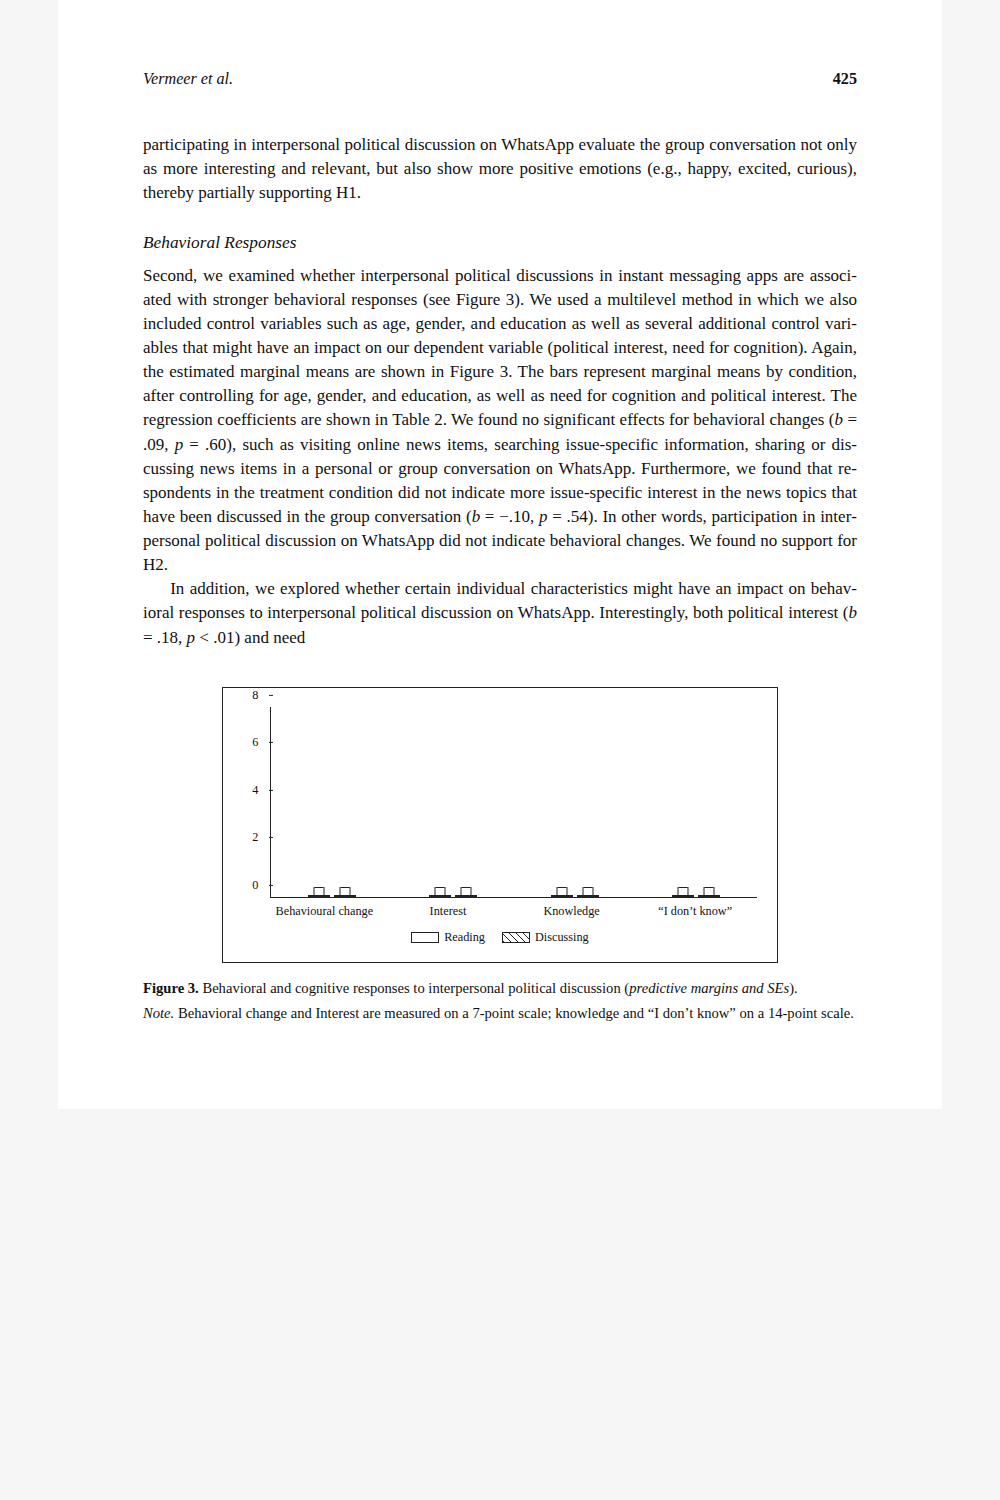Vermeer et al. 425
participating in interpersonal political discussion on WhatsApp evaluate the group conversation not only as more interesting and relevant, but also show more positive emotions (e.g., happy, excited, curious), thereby partially supporting H1.
Behavioral Responses
Second, we examined whether interpersonal political discussions in instant messaging apps are associated with stronger behavioral responses (see Figure 3). We used a multilevel method in which we also included control variables such as age, gender, and education as well as several additional control variables that might have an impact on our dependent variable (political interest, need for cognition). Again, the estimated marginal means are shown in Figure 3. The bars represent marginal means by condition, after controlling for age, gender, and education, as well as need for cognition and political interest. The regression coefficients are shown in Table 2. We found no significant effects for behavioral changes (b = .09, p = .60), such as visiting online news items, searching issue-specific information, sharing or discussing news items in a personal or group conversation on WhatsApp. Furthermore, we found that respondents in the treatment condition did not indicate more issue-specific interest in the news topics that have been discussed in the group conversation (b = −.10, p = .54). In other words, participation in interpersonal political discussion on WhatsApp did not indicate behavioral changes. We found no support for H2.
In addition, we explored whether certain individual characteristics might have an impact on behavioral responses to interpersonal political discussion on WhatsApp. Interestingly, both political interest (b = .18, p < .01) and need
8 6 4 2 0
Behavioural change Interest Knowledge “I don’t know”
Reading Discussing
Figure 3. Behavioral and cognitive responses to interpersonal political discussion (predictive margins and SEs). Note. Behavioral change and Interest are measured on a 7-point scale; knowledge and “I don’t know” on a 14-point scale.